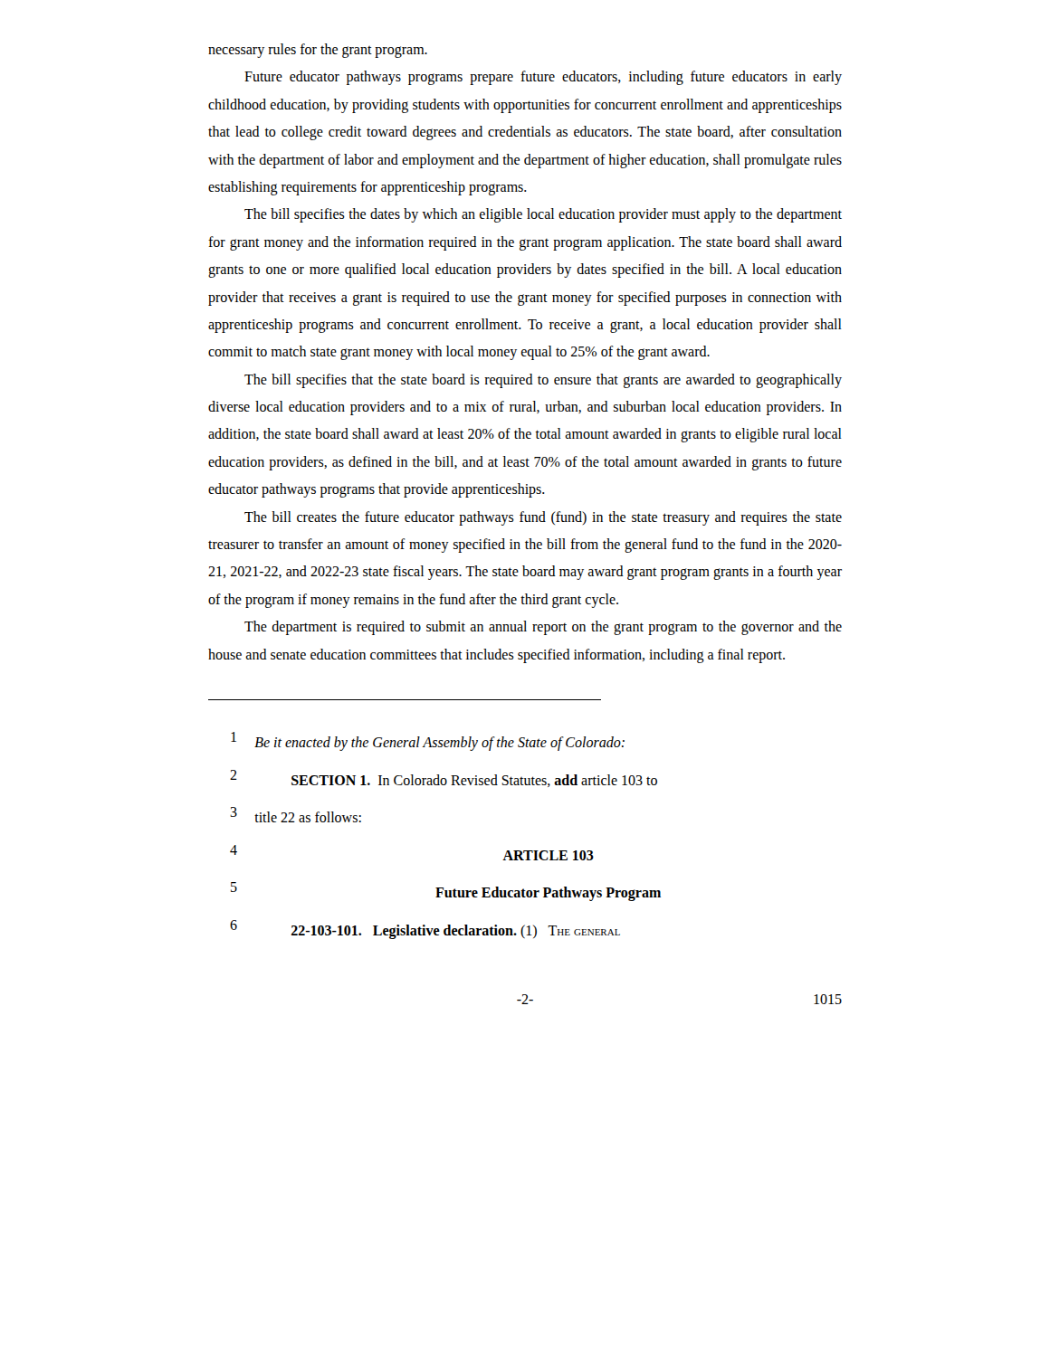necessary rules for the grant program.
Future educator pathways programs prepare future educators, including future educators in early childhood education, by providing students with opportunities for concurrent enrollment and apprenticeships that lead to college credit toward degrees and credentials as educators. The state board, after consultation with the department of labor and employment and the department of higher education, shall promulgate rules establishing requirements for apprenticeship programs.
The bill specifies the dates by which an eligible local education provider must apply to the department for grant money and the information required in the grant program application. The state board shall award grants to one or more qualified local education providers by dates specified in the bill. A local education provider that receives a grant is required to use the grant money for specified purposes in connection with apprenticeship programs and concurrent enrollment. To receive a grant, a local education provider shall commit to match state grant money with local money equal to 25% of the grant award.
The bill specifies that the state board is required to ensure that grants are awarded to geographically diverse local education providers and to a mix of rural, urban, and suburban local education providers. In addition, the state board shall award at least 20% of the total amount awarded in grants to eligible rural local education providers, as defined in the bill, and at least 70% of the total amount awarded in grants to future educator pathways programs that provide apprenticeships.
The bill creates the future educator pathways fund (fund) in the state treasury and requires the state treasurer to transfer an amount of money specified in the bill from the general fund to the fund in the 2020-21, 2021-22, and 2022-23 state fiscal years. The state board may award grant program grants in a fourth year of the program if money remains in the fund after the third grant cycle.
The department is required to submit an annual report on the grant program to the governor and the house and senate education committees that includes specified information, including a final report.
1
Be it enacted by the General Assembly of the State of Colorado:
2
SECTION 1. In Colorado Revised Statutes, add article 103 to
3
title 22 as follows:
4
ARTICLE 103
5
Future Educator Pathways Program
6
22-103-101. Legislative declaration. (1) The general
-2-
1015